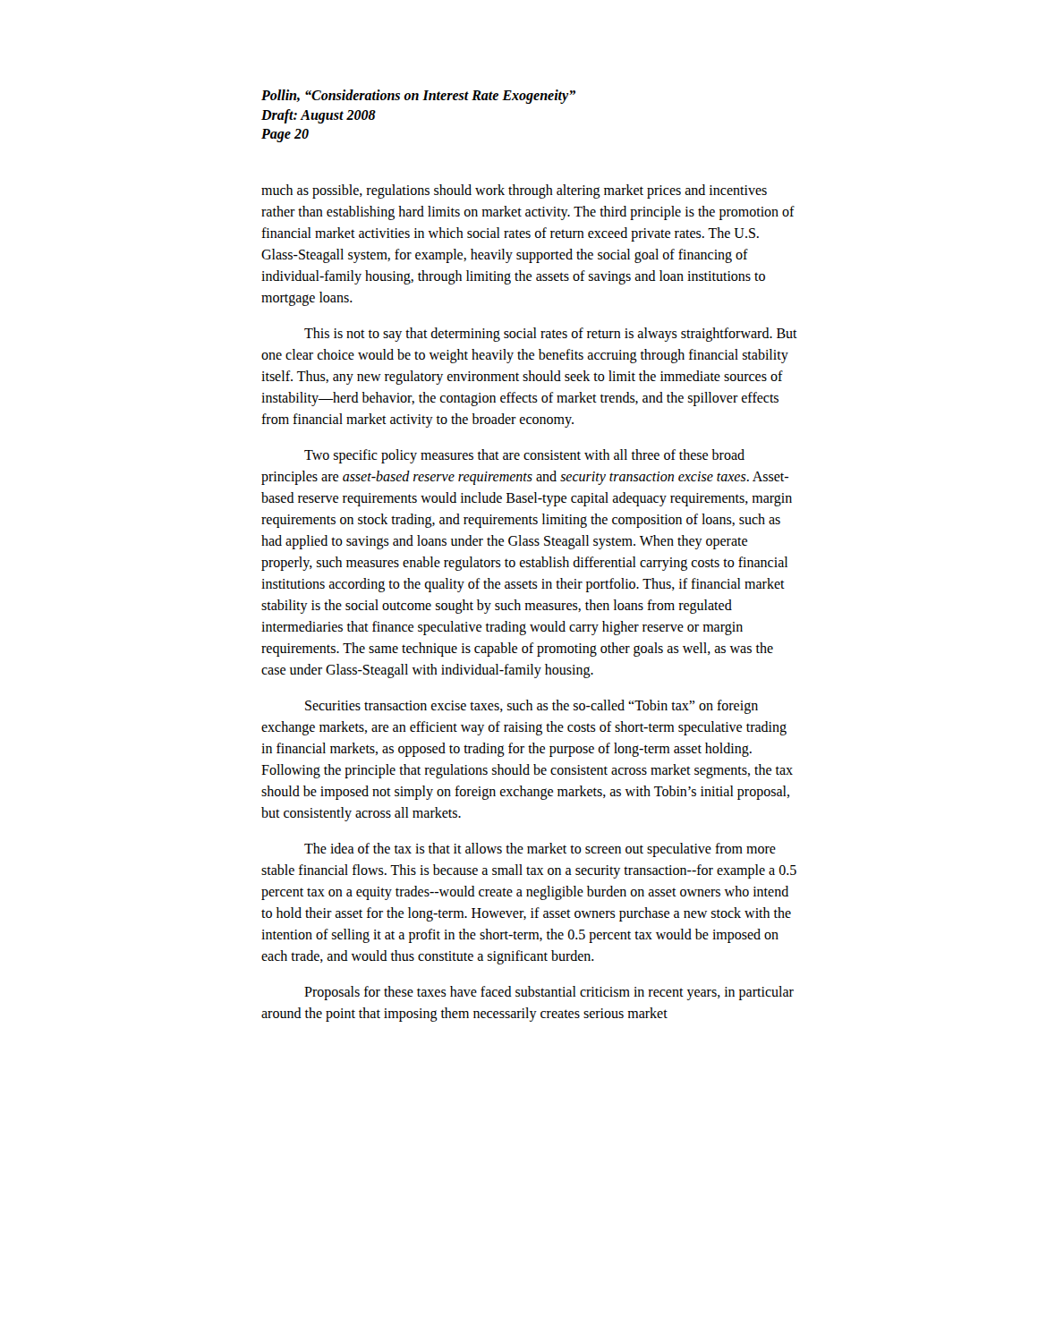Pollin, “Considerations on Interest Rate Exogeneity”
Draft: August 2008
Page 20
much as possible, regulations should work through altering market prices and incentives rather than establishing hard limits on market activity. The third principle is the promotion of financial market activities in which social rates of return exceed private rates. The U.S. Glass-Steagall system, for example, heavily supported the social goal of financing of individual-family housing, through limiting the assets of savings and loan institutions to mortgage loans.
This is not to say that determining social rates of return is always straightforward. But one clear choice would be to weight heavily the benefits accruing through financial stability itself. Thus, any new regulatory environment should seek to limit the immediate sources of instability—herd behavior, the contagion effects of market trends, and the spillover effects from financial market activity to the broader economy.
Two specific policy measures that are consistent with all three of these broad principles are asset-based reserve requirements and security transaction excise taxes. Asset-based reserve requirements would include Basel-type capital adequacy requirements, margin requirements on stock trading, and requirements limiting the composition of loans, such as had applied to savings and loans under the Glass Steagall system. When they operate properly, such measures enable regulators to establish differential carrying costs to financial institutions according to the quality of the assets in their portfolio. Thus, if financial market stability is the social outcome sought by such measures, then loans from regulated intermediaries that finance speculative trading would carry higher reserve or margin requirements. The same technique is capable of promoting other goals as well, as was the case under Glass-Steagall with individual-family housing.
Securities transaction excise taxes, such as the so-called “Tobin tax” on foreign exchange markets, are an efficient way of raising the costs of short-term speculative trading in financial markets, as opposed to trading for the purpose of long-term asset holding. Following the principle that regulations should be consistent across market segments, the tax should be imposed not simply on foreign exchange markets, as with Tobin’s initial proposal, but consistently across all markets.
The idea of the tax is that it allows the market to screen out speculative from more stable financial flows. This is because a small tax on a security transaction--for example a 0.5 percent tax on a equity trades--would create a negligible burden on asset owners who intend to hold their asset for the long-term. However, if asset owners purchase a new stock with the intention of selling it at a profit in the short-term, the 0.5 percent tax would be imposed on each trade, and would thus constitute a significant burden.
Proposals for these taxes have faced substantial criticism in recent years, in particular around the point that imposing them necessarily creates serious market